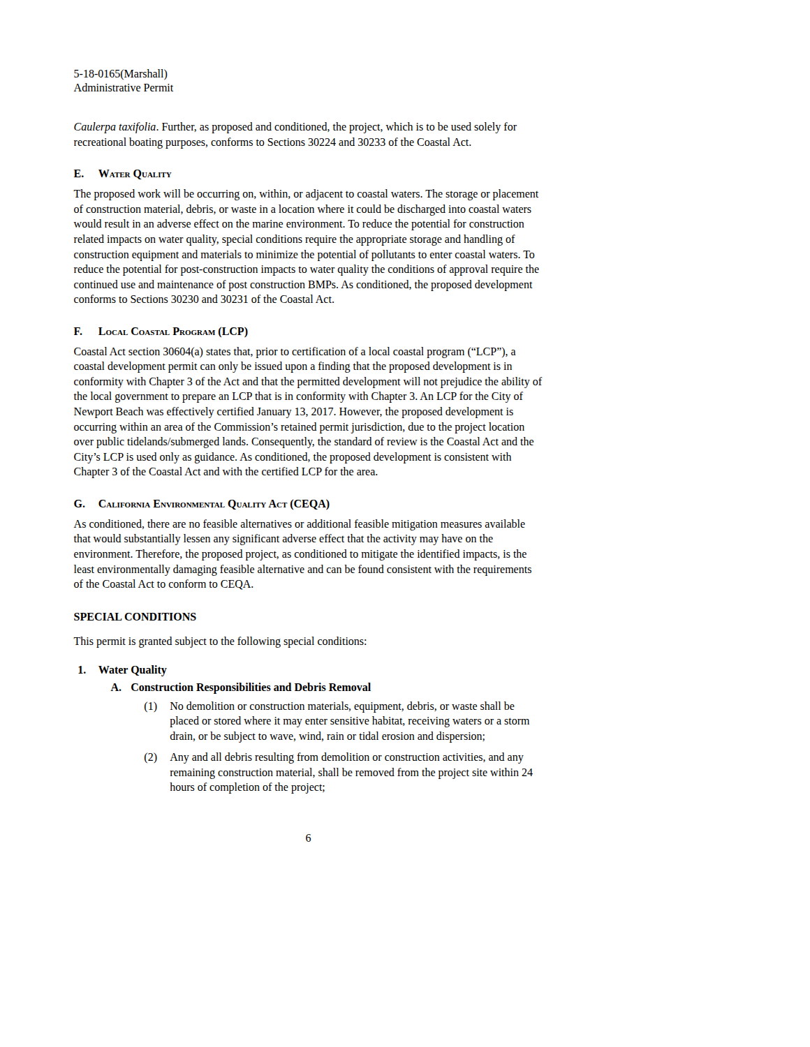5-18-0165(Marshall)
Administrative Permit
Caulerpa taxifolia. Further, as proposed and conditioned, the project, which is to be used solely for recreational boating purposes, conforms to Sections 30224 and 30233 of the Coastal Act.
E. Water Quality
The proposed work will be occurring on, within, or adjacent to coastal waters. The storage or placement of construction material, debris, or waste in a location where it could be discharged into coastal waters would result in an adverse effect on the marine environment. To reduce the potential for construction related impacts on water quality, special conditions require the appropriate storage and handling of construction equipment and materials to minimize the potential of pollutants to enter coastal waters. To reduce the potential for post-construction impacts to water quality the conditions of approval require the continued use and maintenance of post construction BMPs. As conditioned, the proposed development conforms to Sections 30230 and 30231 of the Coastal Act.
F. Local Coastal Program (LCP)
Coastal Act section 30604(a) states that, prior to certification of a local coastal program (“LCP”), a coastal development permit can only be issued upon a finding that the proposed development is in conformity with Chapter 3 of the Act and that the permitted development will not prejudice the ability of the local government to prepare an LCP that is in conformity with Chapter 3. An LCP for the City of Newport Beach was effectively certified January 13, 2017. However, the proposed development is occurring within an area of the Commission’s retained permit jurisdiction, due to the project location over public tidelands/submerged lands. Consequently, the standard of review is the Coastal Act and the City’s LCP is used only as guidance. As conditioned, the proposed development is consistent with Chapter 3 of the Coastal Act and with the certified LCP for the area.
G. California Environmental Quality Act (CEQA)
As conditioned, there are no feasible alternatives or additional feasible mitigation measures available that would substantially lessen any significant adverse effect that the activity may have on the environment. Therefore, the proposed project, as conditioned to mitigate the identified impacts, is the least environmentally damaging feasible alternative and can be found consistent with the requirements of the Coastal Act to conform to CEQA.
SPECIAL CONDITIONS
This permit is granted subject to the following special conditions:
Water Quality
Construction Responsibilities and Debris Removal
No demolition or construction materials, equipment, debris, or waste shall be placed or stored where it may enter sensitive habitat, receiving waters or a storm drain, or be subject to wave, wind, rain or tidal erosion and dispersion;
Any and all debris resulting from demolition or construction activities, and any remaining construction material, shall be removed from the project site within 24 hours of completion of the project;
6